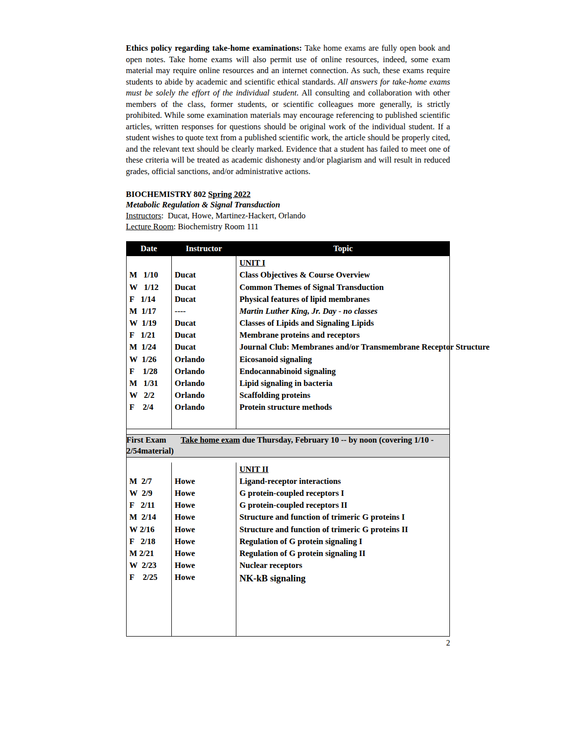Ethics policy regarding take-home examinations: Take home exams are fully open book and open notes. Take home exams will also permit use of online resources, indeed, some exam material may require online resources and an internet connection. As such, these exams require students to abide by academic and scientific ethical standards. All answers for take-home exams must be solely the effort of the individual student. All consulting and collaboration with other members of the class, former students, or scientific colleagues more generally, is strictly prohibited. While some examination materials may encourage referencing to published scientific articles, written responses for questions should be original work of the individual student. If a student wishes to quote text from a published scientific work, the article should be properly cited, and the relevant text should be clearly marked. Evidence that a student has failed to meet one of these criteria will be treated as academic dishonesty and/or plagiarism and will result in reduced grades, official sanctions, and/or administrative actions.
BIOCHEMISTRY 802 Spring 2022
Metabolic Regulation & Signal Transduction
Instructors: Ducat, Howe, Martinez-Hackert, Orlando
Lecture Room: Biochemistry Room 111
| Date | Instructor | Topic |
| --- | --- | --- |
| M 1/10 W 1/12 F 1/14 M 1/17 W 1/19 F 1/21 M 1/24 W 1/26 F 1/28 M 1/31 W 2/2 F 2/4 | Ducat Ducat Ducat ---- Ducat Ducat Ducat Orlando Orlando Orlando Orlando Orlando | UNIT I Class Objectives & Course Overview Common Themes of Signal Transduction Physical features of lipid membranes Martin Luther King, Jr. Day - no classes Classes of Lipids and Signaling Lipids Membrane proteins and receptors Journal Club: Membranes and/or Transmembrane Receptor Structure Eicosanoid signaling Endocannabinoid signaling Lipid signaling in bacteria Scaffolding proteins Protein structure methods |
| First Exam Take home exam due Thursday, February 10 -- by noon (covering 1/10 - 2/54material) |
| M 2/7 W 2/9 F 2/11 M 2/14 W 2/16 F 2/18 M 2/21 W 2/23 F 2/25 | Howe Howe Howe Howe Howe Howe Howe Howe Howe | UNIT II Ligand-receptor interactions G protein-coupled receptors I G protein-coupled receptors II Structure and function of trimeric G proteins I Structure and function of trimeric G proteins II Regulation of G protein signaling I Regulation of G protein signaling II Nuclear receptors NK-kB signaling |
2